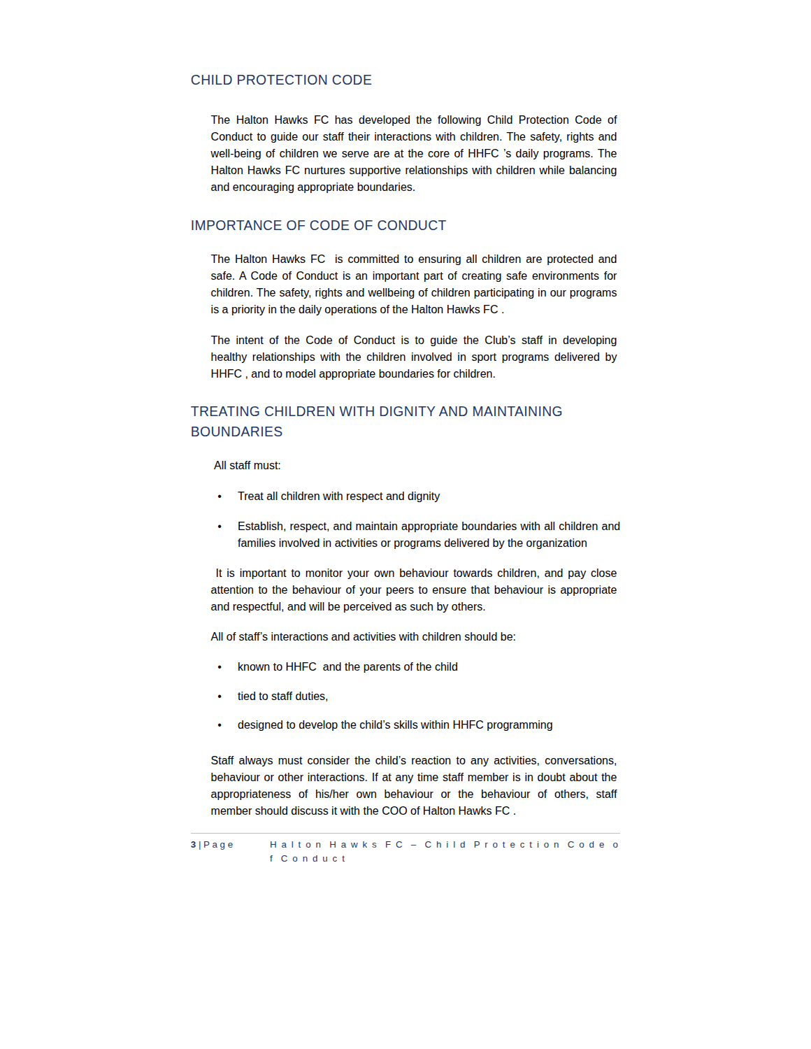CHILD PROTECTION CODE
The Halton Hawks FC has developed the following Child Protection Code of Conduct to guide our staff their interactions with children. The safety, rights and well-being of children we serve are at the core of HHFC ’s daily programs. The Halton Hawks FC nurtures supportive relationships with children while balancing and encouraging appropriate boundaries.
IMPORTANCE OF CODE OF CONDUCT
The Halton Hawks FC is committed to ensuring all children are protected and safe. A Code of Conduct is an important part of creating safe environments for children. The safety, rights and wellbeing of children participating in our programs is a priority in the daily operations of the Halton Hawks FC .
The intent of the Code of Conduct is to guide the Club’s staff in developing healthy relationships with the children involved in sport programs delivered by HHFC , and to model appropriate boundaries for children.
TREATING CHILDREN WITH DIGNITY AND MAINTAINING BOUNDARIES
All staff must:
Treat all children with respect and dignity
Establish, respect, and maintain appropriate boundaries with all children and families involved in activities or programs delivered by the organization
It is important to monitor your own behaviour towards children, and pay close attention to the behaviour of your peers to ensure that behaviour is appropriate and respectful, and will be perceived as such by others.
All of staff’s interactions and activities with children should be:
known to HHFC and the parents of the child
tied to staff duties,
designed to develop the child’s skills within HHFC programming
Staff always must consider the child’s reaction to any activities, conversations, behaviour or other interactions. If at any time staff member is in doubt about the appropriateness of his/her own behaviour or the behaviour of others, staff member should discuss it with the COO of Halton Hawks FC .
3 | P a g e H a l t o n H a w k s F C – C h i l d P r o t e c t i o n C o d e o f C o n d u c t